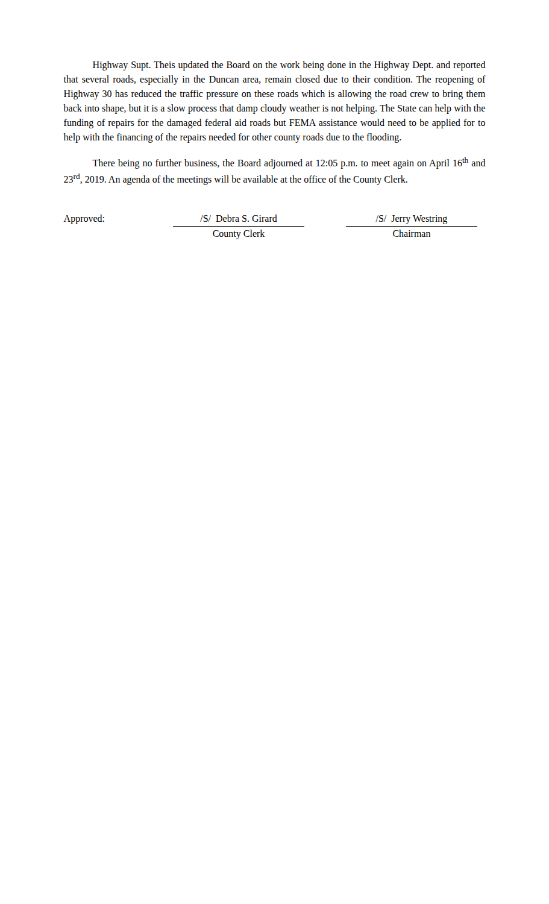Highway Supt. Theis updated the Board on the work being done in the Highway Dept. and reported that several roads, especially in the Duncan area, remain closed due to their condition. The reopening of Highway 30 has reduced the traffic pressure on these roads which is allowing the road crew to bring them back into shape, but it is a slow process that damp cloudy weather is not helping. The State can help with the funding of repairs for the damaged federal aid roads but FEMA assistance would need to be applied for to help with the financing of the repairs needed for other county roads due to the flooding.
There being no further business, the Board adjourned at 12:05 p.m. to meet again on April 16th and 23rd, 2019. An agenda of the meetings will be available at the office of the County Clerk.
| Approved: | /S/ Debra S. Girard | | /S/ Jerry Westring |
| | County Clerk | | Chairman |